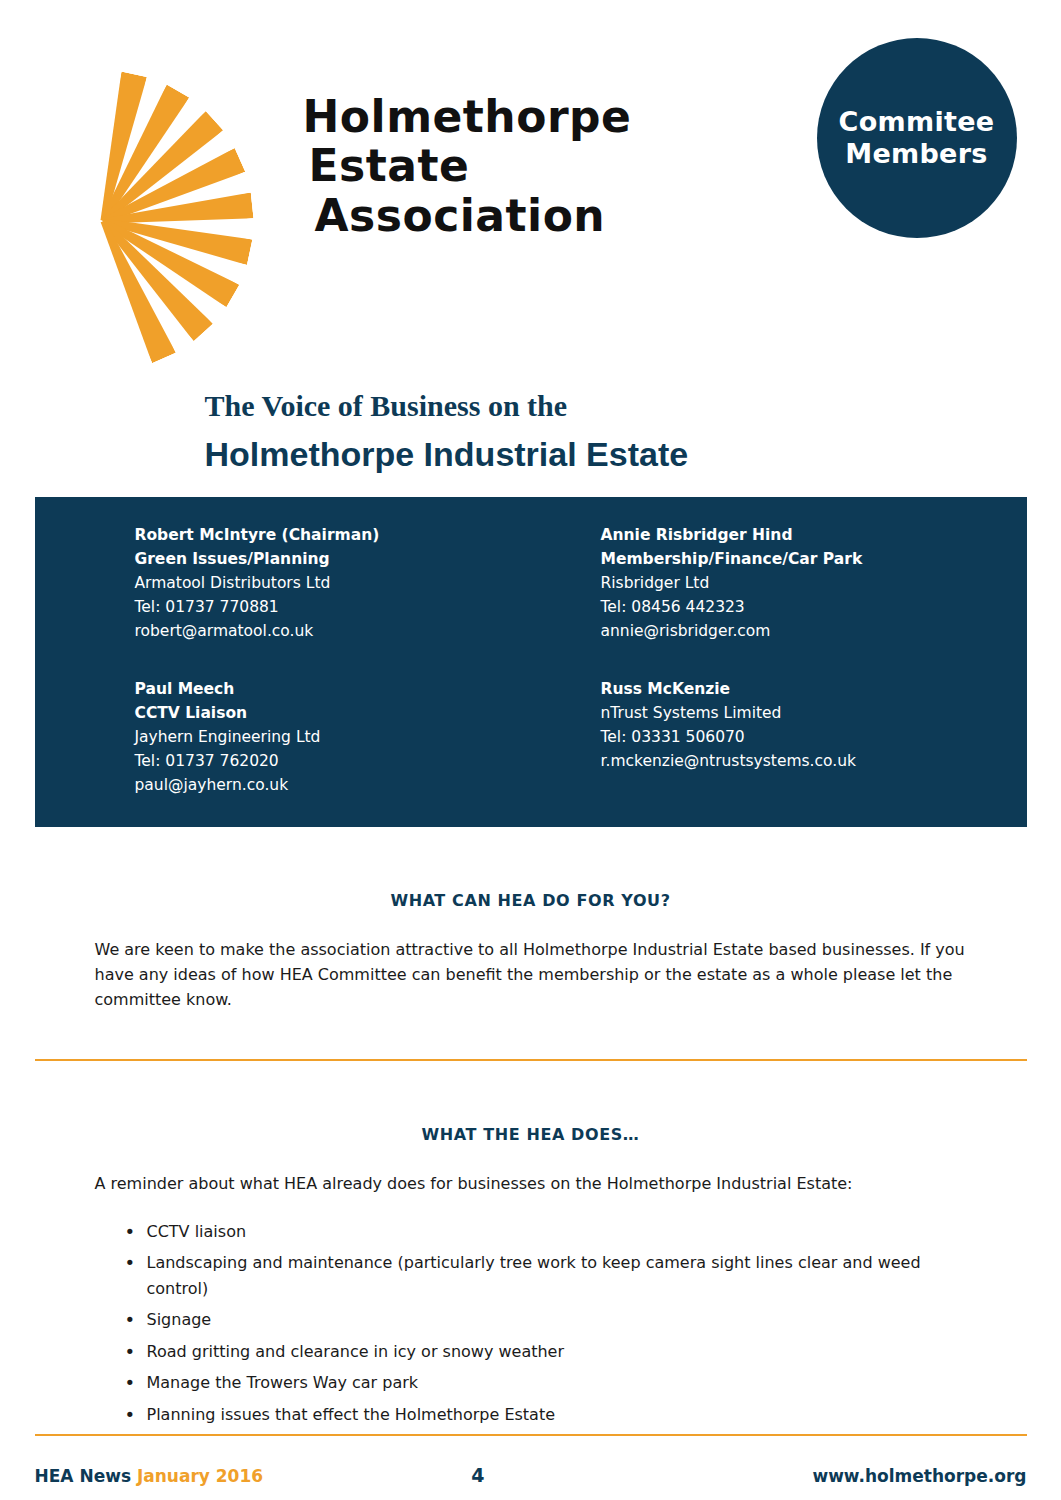Commitee
Members
Holmethorpe
Estate
Association
The Voice of Business on the
Holmethorpe Industrial Estate
| Robert McIntyre (Chairman) Green Issues/Planning Armatool Distributors Ltd Tel: 01737 770881 robert@armatool.co.uk | Annie Risbridger Hind Membership/Finance/Car Park Risbridger Ltd Tel: 08456 442323 annie@risbridger.com |
| Paul Meech CCTV Liaison Jayhern Engineering Ltd Tel: 01737 762020 paul@jayhern.co.uk | Russ McKenzie nTrust Systems Limited Tel: 03331 506070 r.mckenzie@ntrustsystems.co.uk |
WHAT CAN HEA DO FOR YOU?
We are keen to make the association attractive to all Holmethorpe Industrial Estate based businesses. If you have any ideas of how HEA Committee can benefit the membership or the estate as a whole please let the committee know.
WHAT THE HEA DOES…
A reminder about what HEA already does for businesses on the Holmethorpe Industrial Estate:
CCTV liaison
Landscaping and maintenance (particularly tree work to keep camera sight lines clear and weed control)
Signage
Road gritting and clearance in icy or snowy weather
Manage the Trowers Way car park
Planning issues that effect the Holmethorpe Estate
HEA News January 2016
4
www.holmethorpe.org